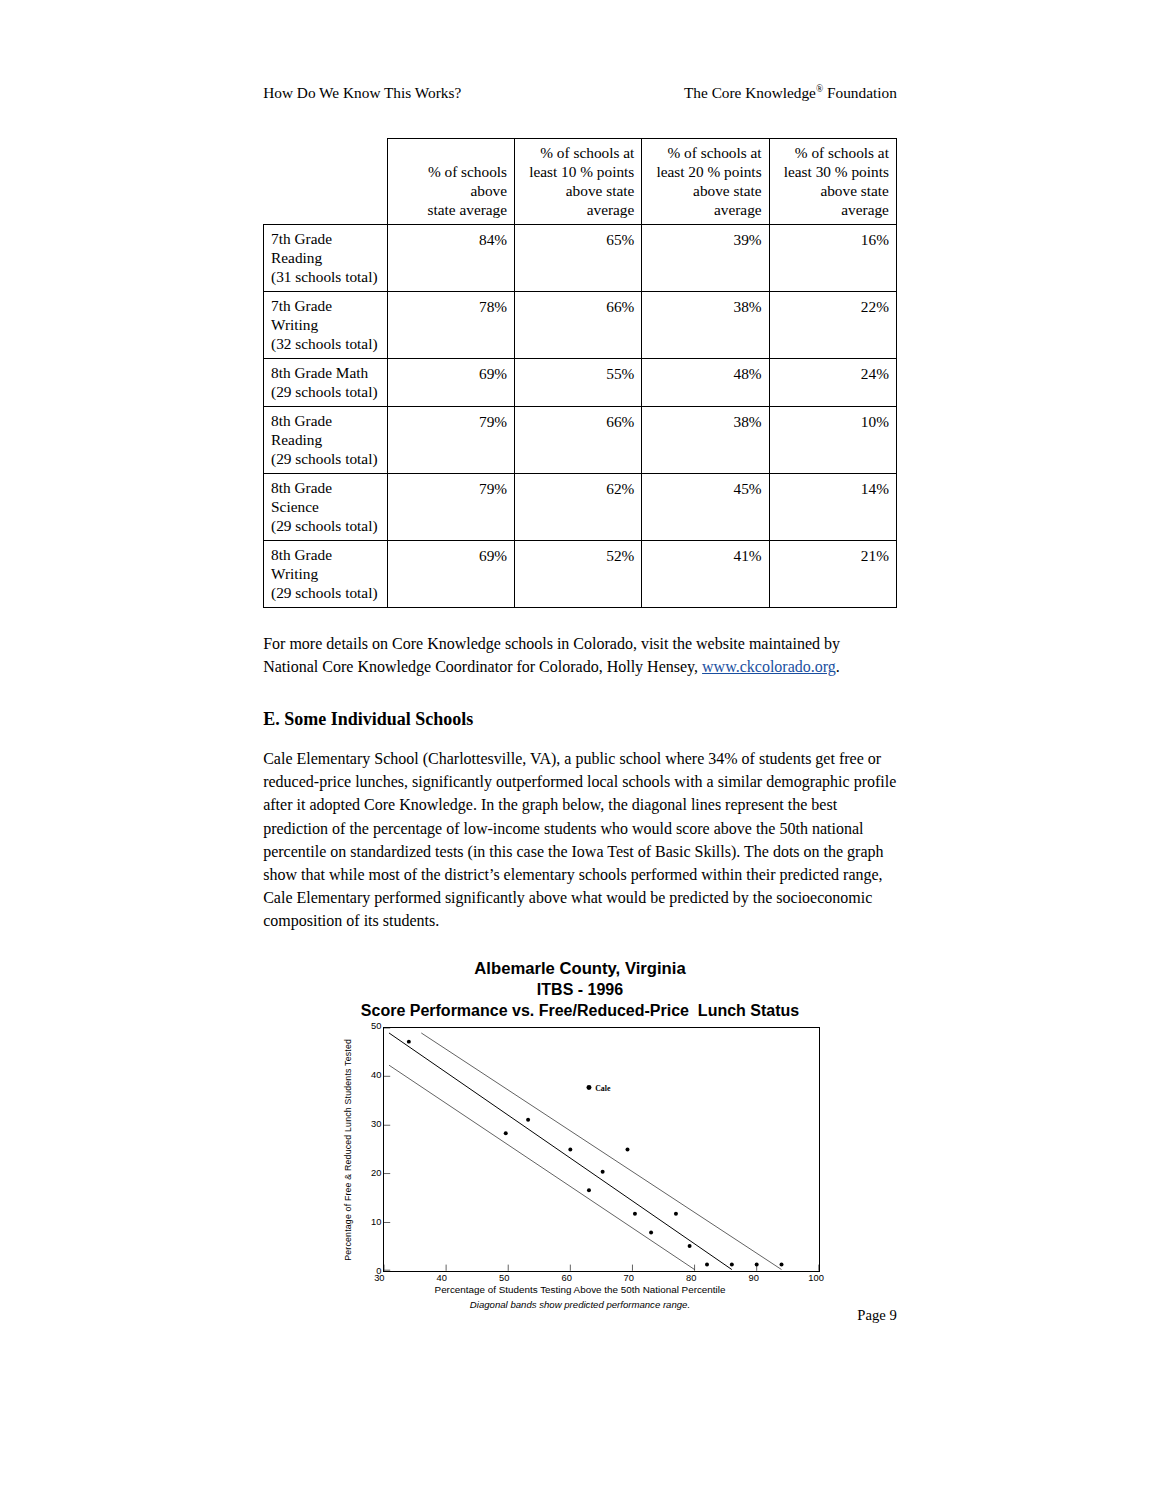How Do We Know This Works?
The Core Knowledge® Foundation
| | % of schools above state average | % of schools at least 10 % points above state average | % of schools at least 20 % points above state average | % of schools at least 30 % points above state average |
| --- | --- | --- | --- | --- |
| 7th Grade Reading (31 schools total) | 84% | 65% | 39% | 16% |
| 7th Grade Writing (32 schools total) | 78% | 66% | 38% | 22% |
| 8th Grade Math (29 schools total) | 69% | 55% | 48% | 24% |
| 8th Grade Reading (29 schools total) | 79% | 66% | 38% | 10% |
| 8th Grade Science (29 schools total) | 79% | 62% | 45% | 14% |
| 8th Grade Writing (29 schools total) | 69% | 52% | 41% | 21% |
For more details on Core Knowledge schools in Colorado, visit the website maintained by National Core Knowledge Coordinator for Colorado, Holly Hensey, www.ckcolorado.org.
E. Some Individual Schools
Cale Elementary School (Charlottesville, VA), a public school where 34% of students get free or reduced-price lunches, significantly outperformed local schools with a similar demographic profile after it adopted Core Knowledge. In the graph below, the diagonal lines represent the best prediction of the percentage of low-income students who would score above the 50th national percentile on standardized tests (in this case the Iowa Test of Basic Skills). The dots on the graph show that while most of the district’s elementary schools performed within their predicted range, Cale Elementary performed significantly above what would be predicted by the socioeconomic composition of its students.
Albemarle County, Virginia
ITBS - 1996
Score Performance vs. Free/Reduced-Price Lunch Status
Percentage of Free & Reduced Lunch Students Tested
50 40 30 20 10 0
Cale
30 40 50 60 70 80 90 100
Percentage of Students Testing Above the 50th National Percentile Diagonal bands show predicted performance range.
Page 9